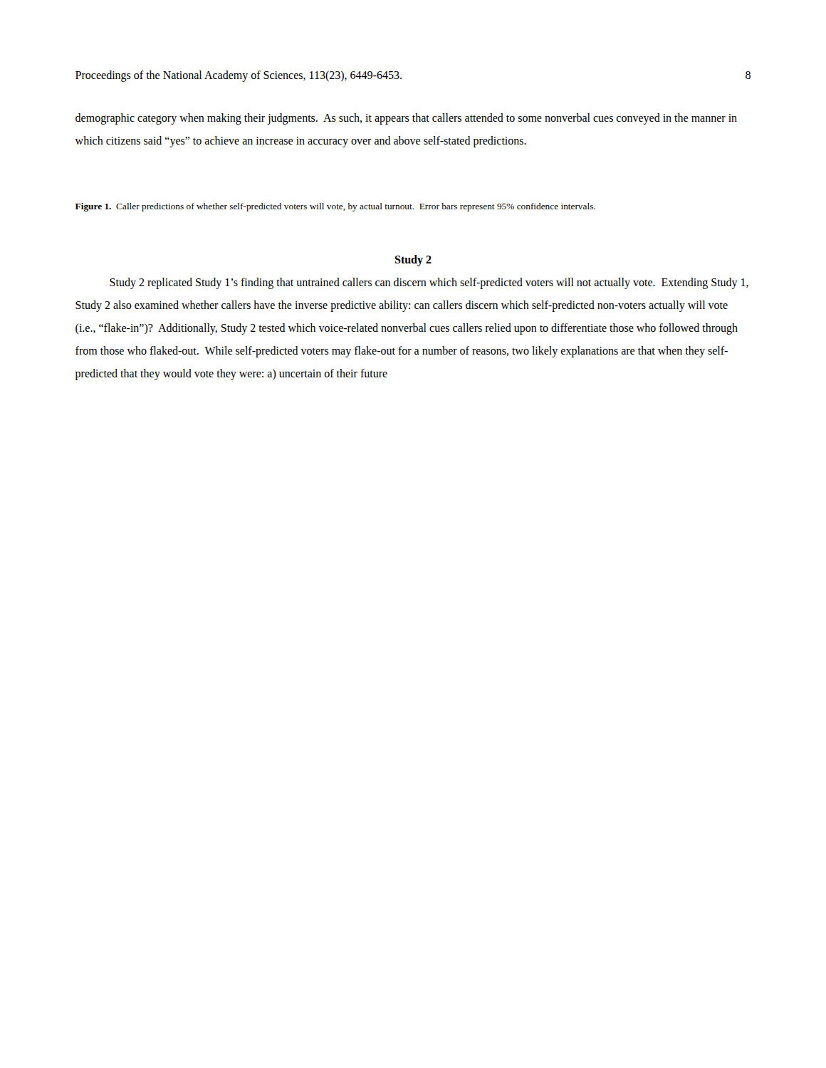Proceedings of the National Academy of Sciences, 113(23), 6449-6453. 8
demographic category when making their judgments. As such, it appears that callers attended to some nonverbal cues conveyed in the manner in which citizens said “yes” to achieve an increase in accuracy over and above self-stated predictions.
Figure 1. Caller predictions of whether self-predicted voters will vote, by actual turnout. Error bars represent 95% confidence intervals.
Study 2
Study 2 replicated Study 1’s finding that untrained callers can discern which self-predicted voters will not actually vote. Extending Study 1, Study 2 also examined whether callers have the inverse predictive ability: can callers discern which self-predicted non-voters actually will vote (i.e., “flake-in”)? Additionally, Study 2 tested which voice-related nonverbal cues callers relied upon to differentiate those who followed through from those who flaked-out. While self-predicted voters may flake-out for a number of reasons, two likely explanations are that when they self-predicted that they would vote they were: a) uncertain of their future